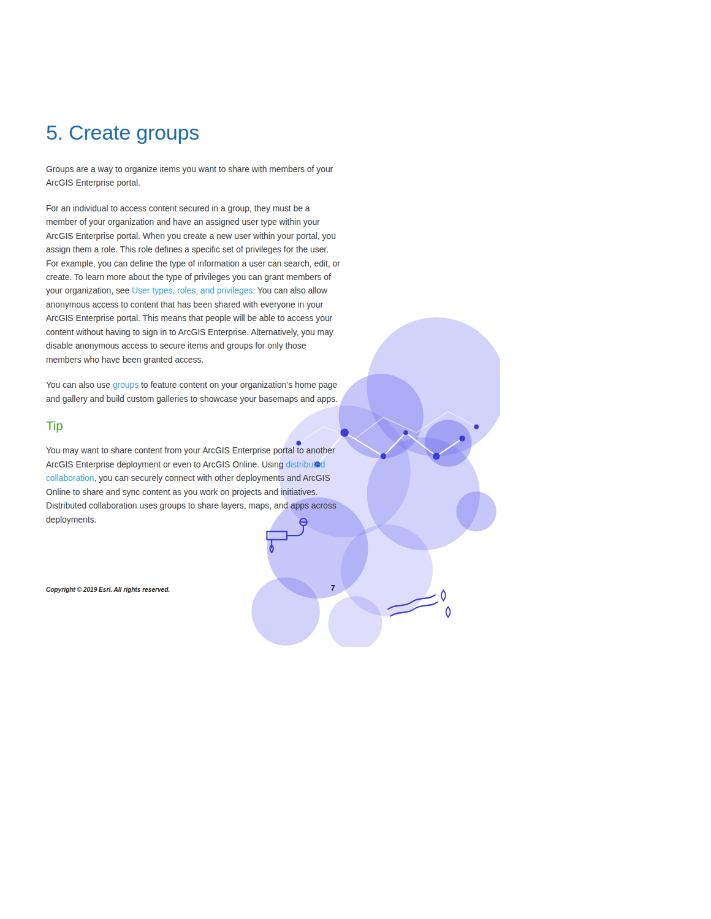5. Create groups
Groups are a way to organize items you want to share with members of your ArcGIS Enterprise portal.
For an individual to access content secured in a group, they must be a member of your organization and have an assigned user type within your ArcGIS Enterprise portal. When you create a new user within your portal, you assign them a role. This role defines a specific set of privileges for the user. For example, you can define the type of information a user can search, edit, or create. To learn more about the type of privileges you can grant members of your organization, see User types, roles, and privileges. You can also allow anonymous access to content that has been shared with everyone in your ArcGIS Enterprise portal. This means that people will be able to access your content without having to sign in to ArcGIS Enterprise. Alternatively, you may disable anonymous access to secure items and groups for only those members who have been granted access.
You can also use groups to feature content on your organization’s home page and gallery and build custom galleries to showcase your basemaps and apps.
Tip
You may want to share content from your ArcGIS Enterprise portal to another ArcGIS Enterprise deployment or even to ArcGIS Online. Using distributed collaboration, you can securely connect with other deployments and ArcGIS Online to share and sync content as you work on projects and initiatives. Distributed collaboration uses groups to share layers, maps, and apps across deployments.
Copyright © 2019 Esri. All rights reserved.
7